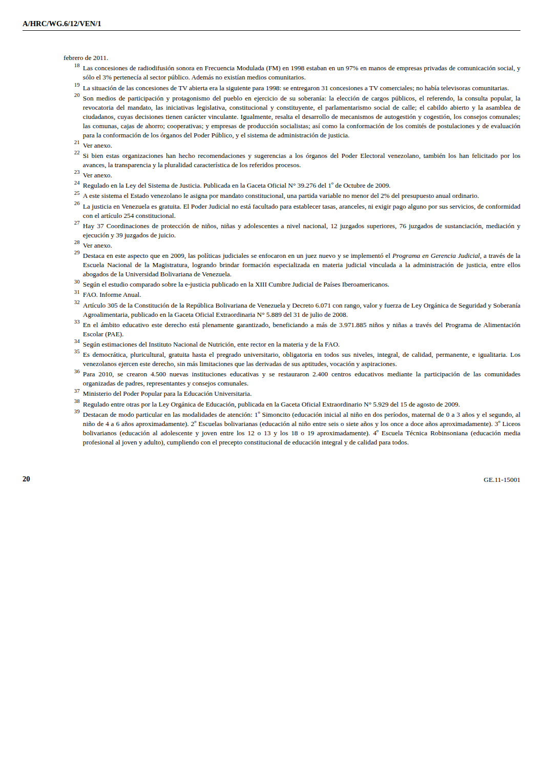A/HRC/WG.6/12/VEN/1
febrero de 2011.
18
Las concesiones de radiodifusión sonora en Frecuencia Modulada (FM) en 1998 estaban en un 97% en manos de empresas privadas de comunicación social, y sólo el 3% pertenecía al sector público. Además no existían medios comunitarios.
19
La situación de las concesiones de TV abierta era la siguiente para 1998: se entregaron 31 concesiones a TV comerciales; no había televisoras comunitarias.
20
Son medios de participación y protagonismo del pueblo en ejercicio de su soberanía: la elección de cargos públicos, el referendo, la consulta popular, la revocatoria del mandato, las iniciativas legislativa, constitucional y constituyente, el parlamentarismo social de calle; el cabildo abierto y la asamblea de ciudadanos, cuyas decisiones tienen carácter vinculante. Igualmente, resalta el desarrollo de mecanismos de autogestión y cogestión, los consejos comunales; las comunas, cajas de ahorro; cooperativas; y empresas de producción socialistas; así como la conformación de los comités de postulaciones y de evaluación para la conformación de los órganos del Poder Público, y el sistema de administración de justicia.
21
Ver anexo.
22
Si bien estas organizaciones han hecho recomendaciones y sugerencias a los órganos del Poder Electoral venezolano, también los han felicitado por los avances, la transparencia y la pluralidad característica de los referidos procesos.
23
Ver anexo.
24
Regulado en la Ley del Sistema de Justicia. Publicada en la Gaceta Oficial N° 39.276 del 1º de Octubre de 2009.
25
A este sistema el Estado venezolano le asigna por mandato constitucional, una partida variable no menor del 2% del presupuesto anual ordinario.
26
La justicia en Venezuela es gratuita. El Poder Judicial no está facultado para establecer tasas, aranceles, ni exigir pago alguno por sus servicios, de conformidad con el artículo 254 constitucional.
27
Hay 37 Coordinaciones de protección de niños, niñas y adolescentes a nivel nacional, 12 juzgados superiores, 76 juzgados de sustanciación, mediación y ejecución y 39 juzgados de juicio.
28
Ver anexo.
29
Destaca en este aspecto que en 2009, las políticas judiciales se enfocaron en un juez nuevo y se implementó el Programa en Gerencia Judicial, a través de la Escuela Nacional de la Magistratura, logrando brindar formación especializada en materia judicial vinculada a la administración de justicia, entre ellos abogados de la Universidad Bolivariana de Venezuela.
30
Según el estudio comparado sobre la e-justicia publicado en la XIII Cumbre Judicial de Países Iberoamericanos.
31
FAO. Informe Anual.
32
Artículo 305 de la Constitución de la República Bolivariana de Venezuela y Decreto 6.071 con rango, valor y fuerza de Ley Orgánica de Seguridad y Soberanía Agroalimentaria, publicado en la Gaceta Oficial Extraordinaria N° 5.889 del 31 de julio de 2008.
33
En el ámbito educativo este derecho está plenamente garantizado, beneficiando a más de 3.971.885 niños y niñas a través del Programa de Alimentación Escolar (PAE).
34
Según estimaciones del Instituto Nacional de Nutrición, ente rector en la materia y de la FAO.
35
Es democrática, pluricultural, gratuita hasta el pregrado universitario, obligatoria en todos sus niveles, integral, de calidad, permanente, e igualitaria. Los venezolanos ejercen este derecho, sin más limitaciones que las derivadas de sus aptitudes, vocación y aspiraciones.
36
Para 2010, se crearon 4.500 nuevas instituciones educativas y se restauraron 2.400 centros educativos mediante la participación de las comunidades organizadas de padres, representantes y consejos comunales.
37
Ministerio del Poder Popular para la Educación Universitaria.
38
Regulado entre otras por la Ley Orgánica de Educación, publicada en la Gaceta Oficial Extraordinario N° 5.929 del 15 de agosto de 2009.
39
Destacan de modo particular en las modalidades de atención: 1º Simoncito (educación inicial al niño en dos períodos, maternal de 0 a 3 años y el segundo, al niño de 4 a 6 años aproximadamente). 2º Escuelas bolivarianas (educación al niño entre seis o siete años y los once a doce años aproximadamente). 3º Liceos bolivarianos (educación al adolescente y joven entre los 12 o 13 y los 18 o 19 aproximadamente). 4º Escuela Técnica Robinsoniana (educación media profesional al joven y adulto), cumpliendo con el precepto constitucional de educación integral y de calidad para todos.
20
GE.11-15001